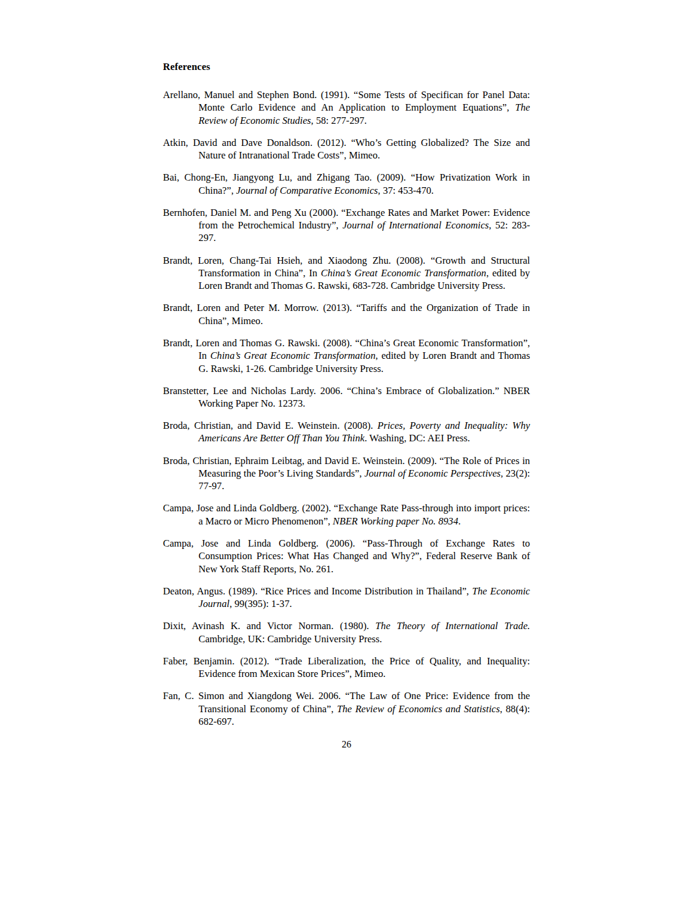References
Arellano, Manuel and Stephen Bond. (1991). “Some Tests of Specifican for Panel Data: Monte Carlo Evidence and An Application to Employment Equations”, The Review of Economic Studies, 58: 277-297.
Atkin, David and Dave Donaldson. (2012). “Who’s Getting Globalized? The Size and Nature of Intranational Trade Costs”, Mimeo.
Bai, Chong-En, Jiangyong Lu, and Zhigang Tao. (2009). “How Privatization Work in China?”, Journal of Comparative Economics, 37: 453-470.
Bernhofen, Daniel M. and Peng Xu (2000). “Exchange Rates and Market Power: Evidence from the Petrochemical Industry”, Journal of International Economics, 52: 283-297.
Brandt, Loren, Chang-Tai Hsieh, and Xiaodong Zhu. (2008). “Growth and Structural Transformation in China”, In China’s Great Economic Transformation, edited by Loren Brandt and Thomas G. Rawski, 683-728. Cambridge University Press.
Brandt, Loren and Peter M. Morrow. (2013). “Tariffs and the Organization of Trade in China”, Mimeo.
Brandt, Loren and Thomas G. Rawski. (2008). “China’s Great Economic Transformation”, In China’s Great Economic Transformation, edited by Loren Brandt and Thomas G. Rawski, 1-26. Cambridge University Press.
Branstetter, Lee and Nicholas Lardy. 2006. “China’s Embrace of Globalization.” NBER Working Paper No. 12373.
Broda, Christian, and David E. Weinstein. (2008). Prices, Poverty and Inequality: Why Americans Are Better Off Than You Think. Washing, DC: AEI Press.
Broda, Christian, Ephraim Leibtag, and David E. Weinstein. (2009). “The Role of Prices in Measuring the Poor’s Living Standards”, Journal of Economic Perspectives, 23(2): 77-97.
Campa, Jose and Linda Goldberg. (2002). “Exchange Rate Pass-through into import prices: a Macro or Micro Phenomenon”, NBER Working paper No. 8934.
Campa, Jose and Linda Goldberg. (2006). “Pass-Through of Exchange Rates to Consumption Prices: What Has Changed and Why?”, Federal Reserve Bank of New York Staff Reports, No. 261.
Deaton, Angus. (1989). “Rice Prices and Income Distribution in Thailand”, The Economic Journal, 99(395): 1-37.
Dixit, Avinash K. and Victor Norman. (1980). The Theory of International Trade. Cambridge, UK: Cambridge University Press.
Faber, Benjamin. (2012). “Trade Liberalization, the Price of Quality, and Inequality: Evidence from Mexican Store Prices”, Mimeo.
Fan, C. Simon and Xiangdong Wei. 2006. “The Law of One Price: Evidence from the Transitional Economy of China”, The Review of Economics and Statistics, 88(4): 682-697.
26